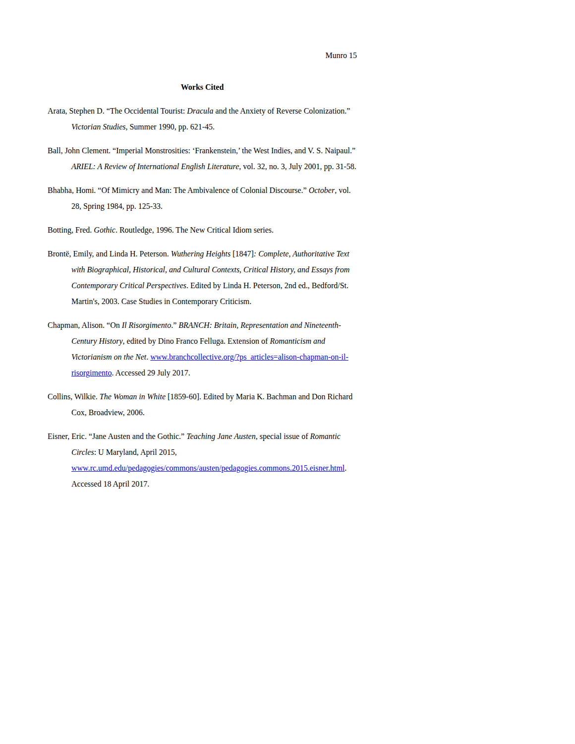Munro 15
Works Cited
Arata, Stephen D. “The Occidental Tourist: Dracula and the Anxiety of Reverse Colonization.” Victorian Studies, Summer 1990, pp. 621-45.
Ball, John Clement. “Imperial Monstrosities: ‘Frankenstein,’ the West Indies, and V. S. Naipaul.” ARIEL: A Review of International English Literature, vol. 32, no. 3, July 2001, pp. 31-58.
Bhabha, Homi. “Of Mimicry and Man: The Ambivalence of Colonial Discourse.” October, vol. 28, Spring 1984, pp. 125-33.
Botting, Fred. Gothic. Routledge, 1996. The New Critical Idiom series.
Brontë, Emily, and Linda H. Peterson. Wuthering Heights [1847]: Complete, Authoritative Text with Biographical, Historical, and Cultural Contexts, Critical History, and Essays from Contemporary Critical Perspectives. Edited by Linda H. Peterson, 2nd ed., Bedford/St. Martin's, 2003. Case Studies in Contemporary Criticism.
Chapman, Alison. “On Il Risorgimento.” BRANCH: Britain, Representation and Nineteenth-Century History, edited by Dino Franco Felluga. Extension of Romanticism and Victorianism on the Net. www.branchcollective.org/?ps_articles=alison-chapman-on-il-risorgimento. Accessed 29 July 2017.
Collins, Wilkie. The Woman in White [1859-60]. Edited by Maria K. Bachman and Don Richard Cox, Broadview, 2006.
Eisner, Eric. “Jane Austen and the Gothic.” Teaching Jane Austen, special issue of Romantic Circles: U Maryland, April 2015, www.rc.umd.edu/pedagogies/commons/austen/pedagogies.commons.2015.eisner.html. Accessed 18 April 2017.